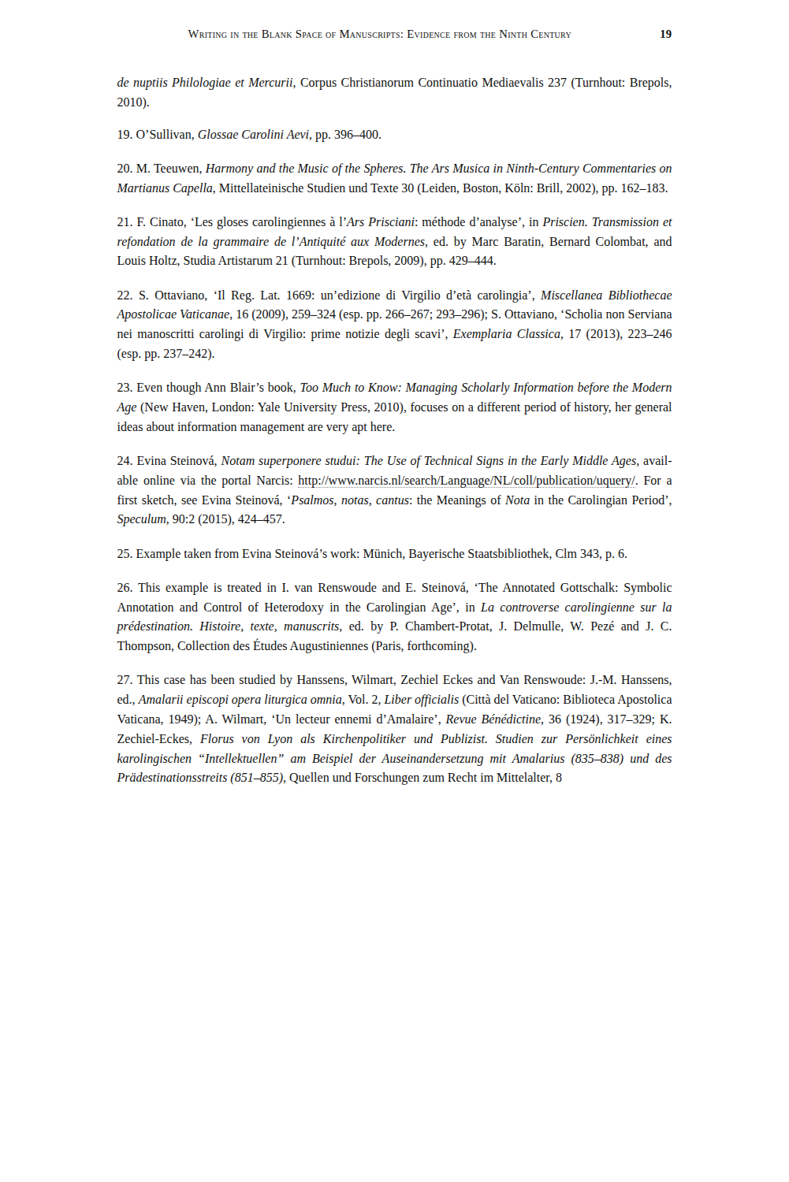Writing in the Blank Space of Manuscripts: Evidence from the Ninth Century 19
de nuptiis Philologiae et Mercurii, Corpus Christianorum Continuatio Mediaevalis 237 (Turnhout: Brepols, 2010).
O’Sullivan, Glossae Carolini Aevi, pp. 396–400.
M. Teeuwen, Harmony and the Music of the Spheres. The Ars Musica in Ninth-Century Commentaries on Martianus Capella, Mittellateinische Studien und Texte 30 (Leiden, Boston, Köln: Brill, 2002), pp. 162–183.
F. Cinato, ‘Les gloses carolingiennes à l’Ars Prisciani: méthode d’analyse’, in Priscien. Transmission et refondation de la grammaire de l’Antiquité aux Modernes, ed. by Marc Baratin, Bernard Colombat, and Louis Holtz, Studia Artistarum 21 (Turnhout: Brepols, 2009), pp. 429–444.
S. Ottaviano, ‘Il Reg. Lat. 1669: un’edizione di Virgilio d’età carolingia’, Miscellanea Bibliothecae Apostolicae Vaticanae, 16 (2009), 259–324 (esp. pp. 266–267; 293–296); S. Ottaviano, ‘Scholia non Serviana nei manoscritti carolingi di Virgilio: prime notizie degli scavi’, Exemplaria Classica, 17 (2013), 223–246 (esp. pp. 237–242).
Even though Ann Blair’s book, Too Much to Know: Managing Scholarly Information before the Modern Age (New Haven, London: Yale University Press, 2010), focuses on a different period of history, her general ideas about information management are very apt here.
Evina Steinová, Notam superponere studui: The Use of Technical Signs in the Early Middle Ages, available online via the portal Narcis: http://www.narcis.nl/search/Language/NL/coll/publication/uquery/. For a first sketch, see Evina Steinová, ‘Psalmos, notas, cantus: the Meanings of Nota in the Carolingian Period’, Speculum, 90:2 (2015), 424–457.
Example taken from Evina Steinová’s work: Münich, Bayerische Staatsbibliothek, Clm 343, p. 6.
This example is treated in I. van Renswoude and E. Steinová, ‘The Annotated Gottschalk: Symbolic Annotation and Control of Heterodoxy in the Carolingian Age’, in La controverse carolingienne sur la prédestination. Histoire, texte, manuscrits, ed. by P. Chambert-Protat, J. Delmulle, W. Pezé and J. C. Thompson, Collection des Études Augustiniennes (Paris, forthcoming).
This case has been studied by Hanssens, Wilmart, Zechiel Eckes and Van Renswoude: J.-M. Hanssens, ed., Amalarii episcopi opera liturgica omnia, Vol. 2, Liber officialis (Città del Vaticano: Biblioteca Apostolica Vaticana, 1949); A. Wilmart, ‘Un lecteur ennemi d’Amalaire’, Revue Bénédictine, 36 (1924), 317–329; K. Zechiel-Eckes, Florus von Lyon als Kirchenpolitiker und Publizist. Studien zur Persönlichkeit eines karolingischen “Intellektuellen” am Beispiel der Auseinandersetzung mit Amalarius (835–838) und des Prädestinationsstreits (851–855), Quellen und Forschungen zum Recht im Mittelalter, 8